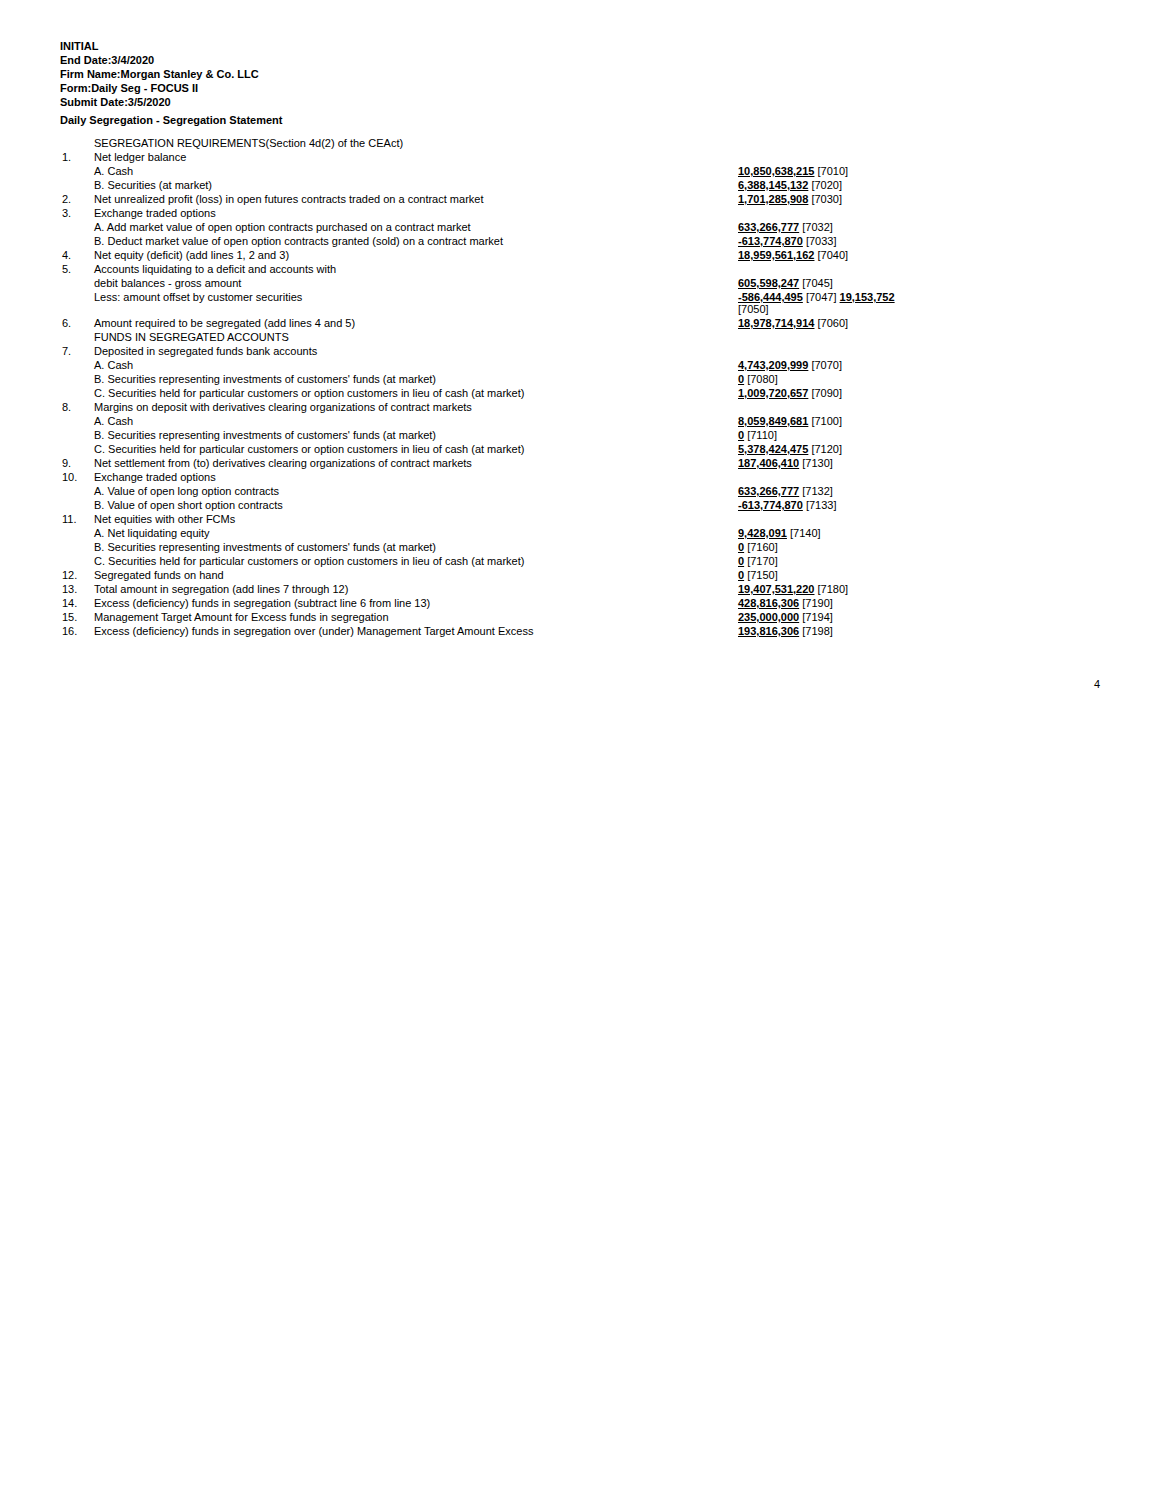INITIAL
End Date:3/4/2020
Firm Name:Morgan Stanley & Co. LLC
Form:Daily Seg - FOCUS II
Submit Date:3/5/2020
Daily Segregation - Segregation Statement
| | SEGREGATION REQUIREMENTS(Section 4d(2) of the CEAct) | |
| 1. | Net ledger balance | |
| | A. Cash | 10,850,638,215 [7010] |
| | B. Securities (at market) | 6,388,145,132 [7020] |
| 2. | Net unrealized profit (loss) in open futures contracts traded on a contract market | 1,701,285,908 [7030] |
| 3. | Exchange traded options | |
| | A. Add market value of open option contracts purchased on a contract market | 633,266,777 [7032] |
| | B. Deduct market value of open option contracts granted (sold) on a contract market | -613,774,870 [7033] |
| 4. | Net equity (deficit) (add lines 1, 2 and 3) | 18,959,561,162 [7040] |
| 5. | Accounts liquidating to a deficit and accounts with | |
| | debit balances - gross amount | 605,598,247 [7045] |
| | Less: amount offset by customer securities | -586,444,495 [7047] 19,153,752 [7050] |
| 6. | Amount required to be segregated (add lines 4 and 5) | 18,978,714,914 [7060] |
| | FUNDS IN SEGREGATED ACCOUNTS | |
| 7. | Deposited in segregated funds bank accounts | |
| | A. Cash | 4,743,209,999 [7070] |
| | B. Securities representing investments of customers' funds (at market) | 0 [7080] |
| | C. Securities held for particular customers or option customers in lieu of cash (at market) | 1,009,720,657 [7090] |
| 8. | Margins on deposit with derivatives clearing organizations of contract markets | |
| | A. Cash | 8,059,849,681 [7100] |
| | B. Securities representing investments of customers' funds (at market) | 0 [7110] |
| | C. Securities held for particular customers or option customers in lieu of cash (at market) | 5,378,424,475 [7120] |
| 9. | Net settlement from (to) derivatives clearing organizations of contract markets | 187,406,410 [7130] |
| 10. | Exchange traded options | |
| | A. Value of open long option contracts | 633,266,777 [7132] |
| | B. Value of open short option contracts | -613,774,870 [7133] |
| 11. | Net equities with other FCMs | |
| | A. Net liquidating equity | 9,428,091 [7140] |
| | B. Securities representing investments of customers' funds (at market) | 0 [7160] |
| | C. Securities held for particular customers or option customers in lieu of cash (at market) | 0 [7170] |
| 12. | Segregated funds on hand | 0 [7150] |
| 13. | Total amount in segregation (add lines 7 through 12) | 19,407,531,220 [7180] |
| 14. | Excess (deficiency) funds in segregation (subtract line 6 from line 13) | 428,816,306 [7190] |
| 15. | Management Target Amount for Excess funds in segregation | 235,000,000 [7194] |
| 16. | Excess (deficiency) funds in segregation over (under) Management Target Amount Excess | 193,816,306 [7198] |
4